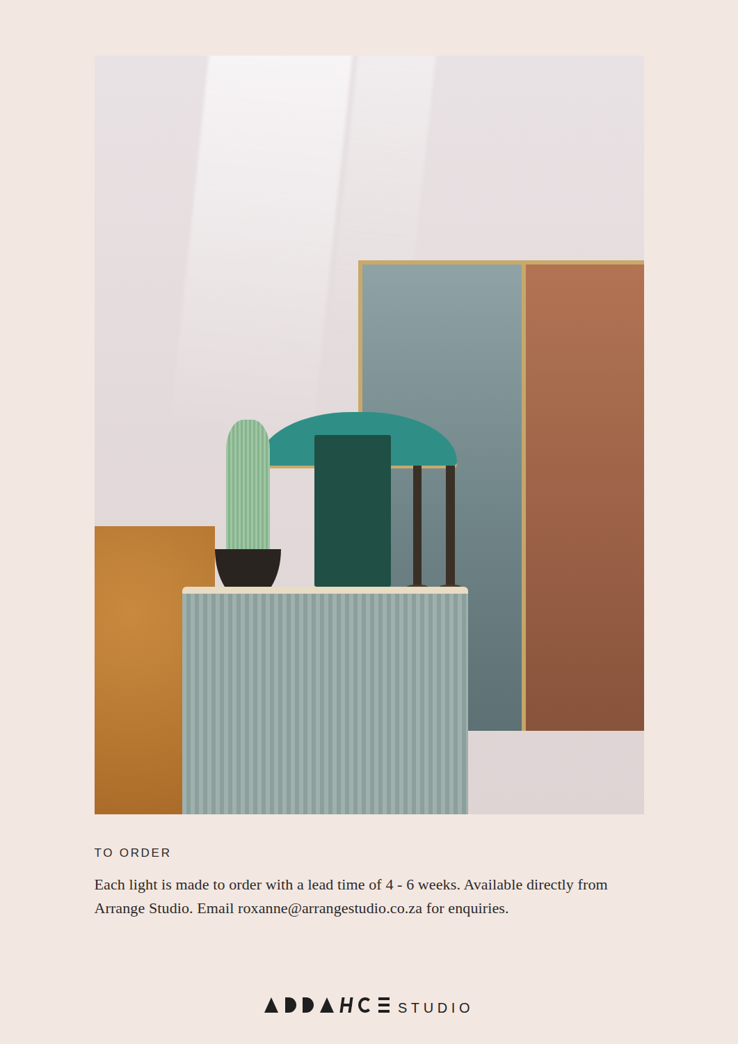To Order
Each light is made to order with a lead time of 4 - 6 weeks. Available directly from Arrange Studio. Email roxanne@arrangestudio.co.za for enquiries.
Studio